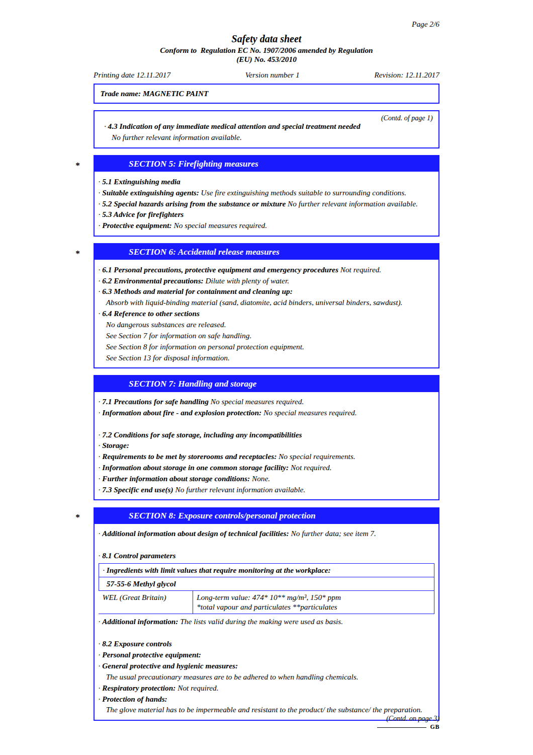Page 2/6
Safety data sheet
Conform to Regulation EC No. 1907/2006 amended by Regulation
(EU) No. 453/2010
Printing date 12.11.2017 Version number 1 Revision: 12.11.2017
Trade name: MAGNETIC PAINT
(Contd. of page 1)
· 4.3 Indication of any immediate medical attention and special treatment needed
No further relevant information available.
*
SECTION 5: Firefighting measures
· 5.1 Extinguishing media
· Suitable extinguishing agents: Use fire extinguishing methods suitable to surrounding conditions.
· 5.2 Special hazards arising from the substance or mixture No further relevant information available.
· 5.3 Advice for firefighters
· Protective equipment: No special measures required.
*
SECTION 6: Accidental release measures
· 6.1 Personal precautions, protective equipment and emergency procedures Not required.
· 6.2 Environmental precautions: Dilute with plenty of water.
· 6.3 Methods and material for containment and cleaning up:
Absorb with liquid-binding material (sand, diatomite, acid binders, universal binders, sawdust).
· 6.4 Reference to other sections
No dangerous substances are released.
See Section 7 for information on safe handling.
See Section 8 for information on personal protection equipment.
See Section 13 for disposal information.
SECTION 7: Handling and storage
· 7.1 Precautions for safe handling No special measures required.
· Information about fire - and explosion protection: No special measures required.
· 7.2 Conditions for safe storage, including any incompatibilities
· Storage:
· Requirements to be met by storerooms and receptacles: No special requirements.
· Information about storage in one common storage facility: Not required.
· Further information about storage conditions: None.
· 7.3 Specific end use(s) No further relevant information available.
*
SECTION 8: Exposure controls/personal protection
· Additional information about design of technical facilities: No further data; see item 7.
· 8.1 Control parameters
| · Ingredients with limit values that require monitoring at the workplace: |
| 57-55-6 Methyl glycol |
| WEL (Great Britain) | Long-term value: 474* 10** mg/m³, 150* ppm *total vapour and particulates **particulates |
· Additional information: The lists valid during the making were used as basis.
· 8.2 Exposure controls
· Personal protective equipment:
· General protective and hygienic measures:
The usual precautionary measures are to be adhered to when handling chemicals.
· Respiratory protection: Not required.
· Protection of hands:
The glove material has to be impermeable and resistant to the product/ the substance/ the preparation.
(Contd. on page 3)
GB